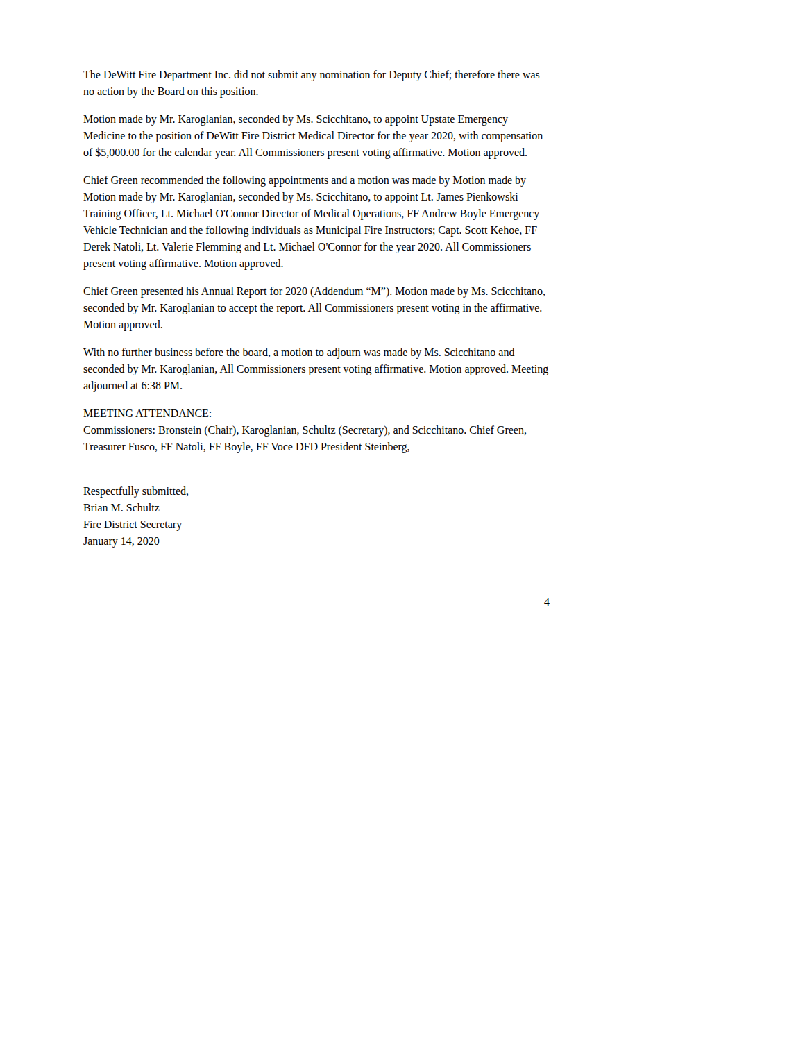The DeWitt Fire Department Inc. did not submit any nomination for Deputy Chief; therefore there was no action by the Board on this position.
Motion made by Mr. Karoglanian, seconded by Ms. Scicchitano, to appoint Upstate Emergency Medicine to the position of DeWitt Fire District Medical Director for the year 2020, with compensation of $5,000.00 for the calendar year. All Commissioners present voting affirmative. Motion approved.
Chief Green recommended the following appointments and a motion was made by Motion made by Motion made by Mr. Karoglanian, seconded by Ms. Scicchitano, to appoint Lt. James Pienkowski Training Officer, Lt. Michael O'Connor Director of Medical Operations, FF Andrew Boyle Emergency Vehicle Technician and the following individuals as Municipal Fire Instructors; Capt. Scott Kehoe, FF Derek Natoli, Lt. Valerie Flemming and Lt. Michael O'Connor for the year 2020. All Commissioners present voting affirmative. Motion approved.
Chief Green presented his Annual Report for 2020 (Addendum “M”). Motion made by Ms. Scicchitano, seconded by Mr. Karoglanian to accept the report. All Commissioners present voting in the affirmative. Motion approved.
With no further business before the board, a motion to adjourn was made by Ms. Scicchitano and seconded by Mr. Karoglanian, All Commissioners present voting affirmative. Motion approved. Meeting adjourned at 6:38 PM.
MEETING ATTENDANCE:
Commissioners: Bronstein (Chair), Karoglanian, Schultz (Secretary), and Scicchitano. Chief Green, Treasurer Fusco, FF Natoli, FF Boyle, FF Voce DFD President Steinberg,
Respectfully submitted,
Brian M. Schultz
Fire District Secretary
January 14, 2020
4